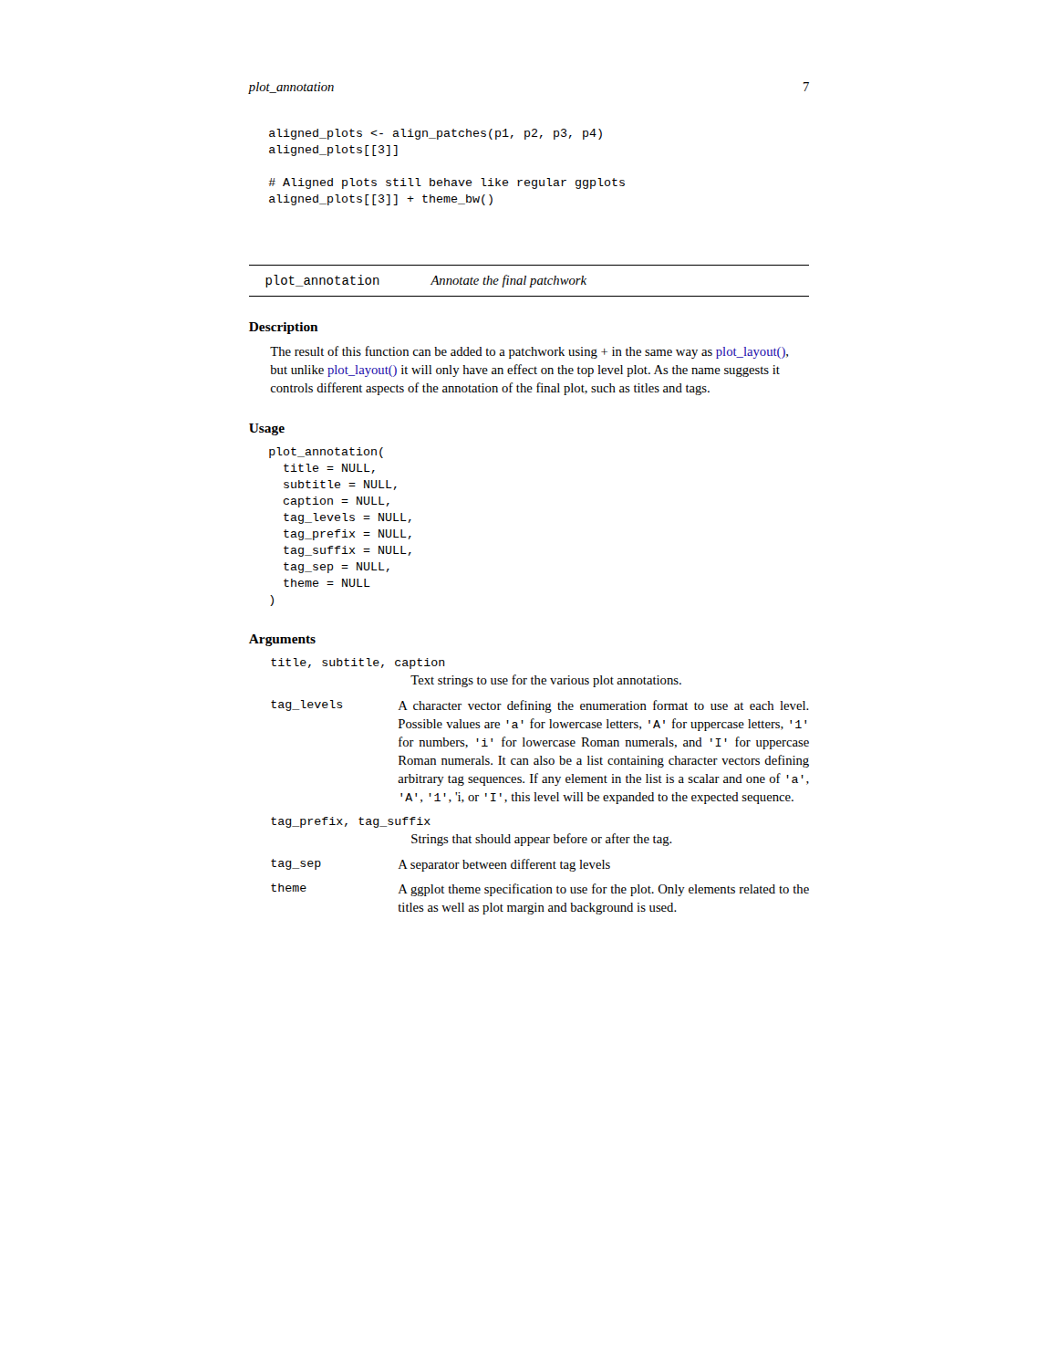plot_annotation 7
aligned_plots <- align_patches(p1, p2, p3, p4)
aligned_plots[[3]]

# Aligned plots still behave like regular ggplots
aligned_plots[[3]] + theme_bw()
plot_annotation Annotate the final patchwork
Description
The result of this function can be added to a patchwork using + in the same way as plot_layout(), but unlike plot_layout() it will only have an effect on the top level plot. As the name suggests it controls different aspects of the annotation of the final plot, such as titles and tags.
Usage
plot_annotation(
  title = NULL,
  subtitle = NULL,
  caption = NULL,
  tag_levels = NULL,
  tag_prefix = NULL,
  tag_suffix = NULL,
  tag_sep = NULL,
  theme = NULL
)
Arguments
title, subtitle, caption
Text strings to use for the various plot annotations.
tag_levels
A character vector defining the enumeration format to use at each level. Possible values are 'a' for lowercase letters, 'A' for uppercase letters, '1' for numbers, 'i' for lowercase Roman numerals, and 'I' for uppercase Roman numerals. It can also be a list containing character vectors defining arbitrary tag sequences. If any element in the list is a scalar and one of 'a', 'A', '1', 'i, or 'I', this level will be expanded to the expected sequence.
tag_prefix, tag_suffix
Strings that should appear before or after the tag.
tag_sep
A separator between different tag levels
theme
A ggplot theme specification to use for the plot. Only elements related to the titles as well as plot margin and background is used.